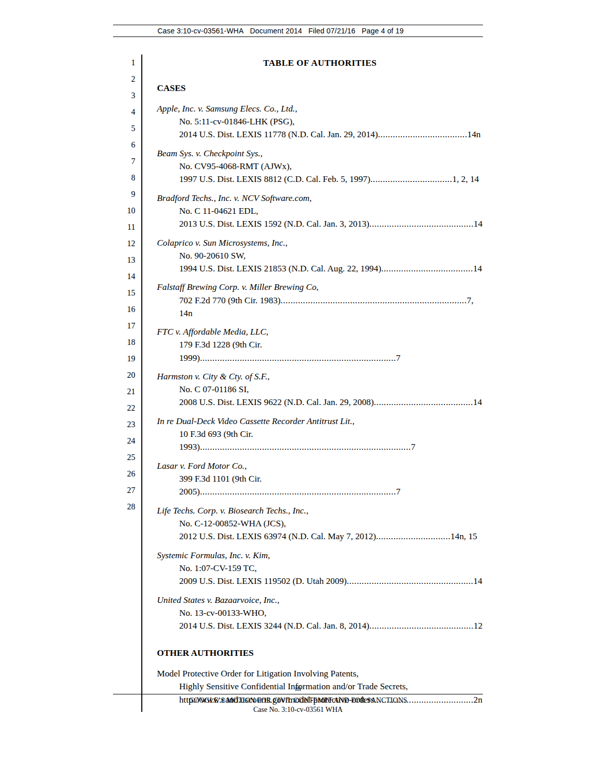Case 3:10-cv-03561-WHA Document 2014 Filed 07/21/16 Page 4 of 19
1
2
3
4
5
6
7
8
9
10
11
12
13
14
15
16
17
18
19
20
21
22
23
24
25
26
27
28
TABLE OF AUTHORITIES
CASES
Apple, Inc. v. Samsung Elecs. Co., Ltd., No. 5:11-cv-01846-LHK (PSG), 2014 U.S. Dist. LEXIS 11778 (N.D. Cal. Jan. 29, 2014).................................... 14n
Beam Sys. v. Checkpoint Sys., No. CV95-4068-RMT (AJWx), 1997 U.S. Dist. LEXIS 8812 (C.D. Cal. Feb. 5, 1997)................................. 1, 2, 14
Bradford Techs., Inc. v. NCV Software.com, No. C 11-04621 EDL, 2013 U.S. Dist. LEXIS 1592 (N.D. Cal. Jan. 3, 2013).......................................... 14
Colaprico v. Sun Microsystems, Inc., No. 90-20610 SW, 1994 U.S. Dist. LEXIS 21853 (N.D. Cal. Aug. 22, 1994)..................................... 14
Falstaff Brewing Corp. v. Miller Brewing Co, 702 F.2d 770 (9th Cir. 1983)........................................................................... 7, 14n
FTC v. Affordable Media, LLC, 179 F.3d 1228 (9th Cir. 1999)............................................................................... 7
Harmston v. City & Cty. of S.F., No. C 07-01186 SI, 2008 U.S. Dist. LEXIS 9622 (N.D. Cal. Jan. 29, 2008)........................................ 14
In re Dual-Deck Video Cassette Recorder Antitrust Lit., 10 F.3d 693 (9th Cir. 1993)..................................................................................... 7
Lasar v. Ford Motor Co., 399 F.3d 1101 (9th Cir. 2005)............................................................................... 7
Life Techs. Corp. v. Biosearch Techs., Inc., No. C-12-00852-WHA (JCS), 2012 U.S. Dist. LEXIS 63974 (N.D. Cal. May 7, 2012).............................. 14n, 15
Systemic Formulas, Inc. v. Kim, No. 1:07-CV-159 TC, 2009 U.S. Dist. LEXIS 119502 (D. Utah 2009)................................................... 14
United States v. Bazaarvoice, Inc., No. 13-cv-00133-WHO, 2014 U.S. Dist. LEXIS 3244 (N.D. Cal. Jan. 8, 2014).......................................... 12
OTHER AUTHORITIES
Model Protective Order for Litigation Involving Patents, Highly Sensitive Confidential Information and/or Trade Secrets, http://www.cand.uscourts.gov/model-protective-orders........................................ 2n
iii
GOOGLE’S MOTION FOR CIVIL CONTEMPT AND FOR SANCTIONS Case No. 3:10-cv-03561 WHA